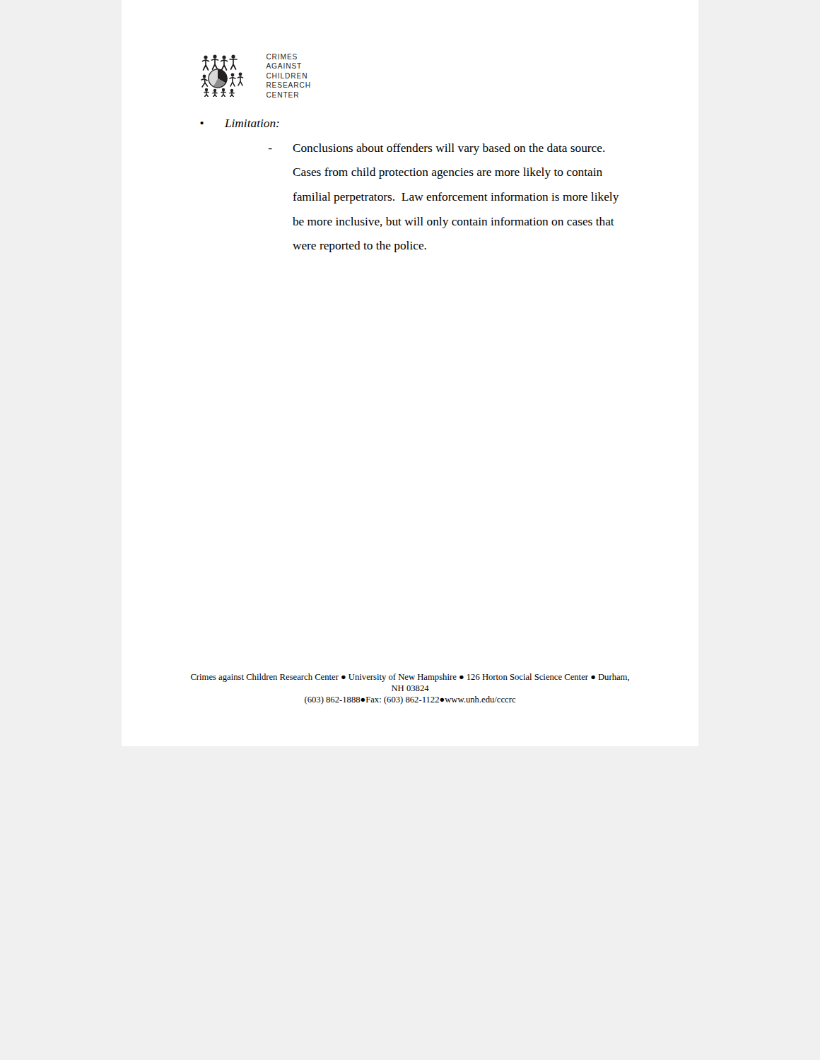Crimes
Against
Children
Research
Center
Limitation:
Conclusions about offenders will vary based on the data source. Cases from child protection agencies are more likely to contain familial perpetrators. Law enforcement information is more likely be more inclusive, but will only contain information on cases that were reported to the police.
Crimes against Children Research Center ● University of New Hampshire ● 126 Horton Social Science Center ● Durham, NH 03824
(603) 862-1888●Fax: (603) 862-1122●www.unh.edu/cccrc